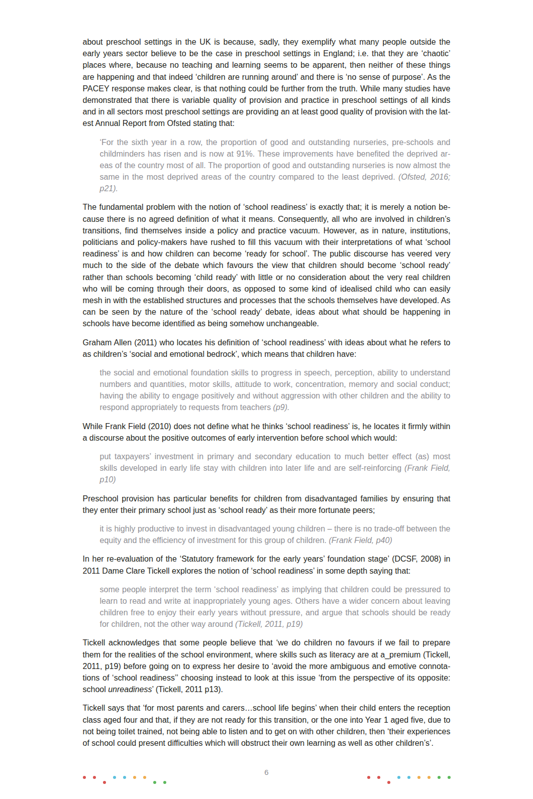about preschool settings in the UK is because, sadly, they exemplify what many people outside the early years sector believe to be the case in preschool settings in England; i.e. that they are ‘chaotic’ places where, because no teaching and learning seems to be apparent, then neither of these things are happening and that indeed ‘children are running around’ and there is ‘no sense of purpose’. As the PACEY response makes clear, is that nothing could be further from the truth. While many studies have demonstrated that there is variable quality of provision and practice in preschool settings of all kinds and in all sectors most preschool settings are providing an at least good quality of provision with the latest Annual Report from Ofsted stating that:
‘For the sixth year in a row, the proportion of good and outstanding nurseries, pre-schools and childminders has risen and is now at 91%. These improvements have benefited the deprived areas of the country most of all. The proportion of good and outstanding nurseries is now almost the same in the most deprived areas of the country compared to the least deprived. (Ofsted, 2016; p21).
The fundamental problem with the notion of ‘school readiness’ is exactly that; it is merely a notion because there is no agreed definition of what it means. Consequently, all who are involved in children’s transitions, find themselves inside a policy and practice vacuum. However, as in nature, institutions, politicians and policy-makers have rushed to fill this vacuum with their interpretations of what ‘school readiness’ is and how children can become ‘ready for school’. The public discourse has veered very much to the side of the debate which favours the view that children should become ‘school ready’ rather than schools becoming ‘child ready’ with little or no consideration about the very real children who will be coming through their doors, as opposed to some kind of idealised child who can easily mesh in with the established structures and processes that the schools themselves have developed. As can be seen by the nature of the ‘school ready’ debate, ideas about what should be happening in schools have become identified as being somehow unchangeable.
Graham Allen (2011) who locates his definition of ‘school readiness’ with ideas about what he refers to as children’s ‘social and emotional bedrock’, which means that children have:
the social and emotional foundation skills to progress in speech, perception, ability to understand numbers and quantities, motor skills, attitude to work, concentration, memory and social conduct; having the ability to engage positively and without aggression with other children and the ability to respond appropriately to requests from teachers (p9).
While Frank Field (2010) does not define what he thinks ‘school readiness’ is, he locates it firmly within a discourse about the positive outcomes of early intervention before school which would:
put taxpayers’ investment in primary and secondary education to much better effect (as) most skills developed in early life stay with children into later life and are self-reinforcing (Frank Field, p10)
Preschool provision has particular benefits for children from disadvantaged families by ensuring that they enter their primary school just as ‘school ready’ as their more fortunate peers;
it is highly productive to invest in disadvantaged young children – there is no trade-off between the equity and the efficiency of investment for this group of children. (Frank Field, p40)
In her re-evaluation of the ‘Statutory framework for the early years’ foundation stage’ (DCSF, 2008) in 2011 Dame Clare Tickell explores the notion of ‘school readiness’ in some depth saying that:
some people interpret the term ‘school readiness’ as implying that children could be pressured to learn to read and write at inappropriately young ages. Others have a wider concern about leaving children free to enjoy their early years without pressure, and argue that schools should be ready for children, not the other way around (Tickell, 2011, p19)
Tickell acknowledges that some people believe that ‘we do children no favours if we fail to prepare them for the realities of the school environment, where skills such as literacy are at a_premium (Tickell, 2011, p19) before going on to express her desire to ‘avoid the more ambiguous and emotive connotations of ‘school readiness’’ choosing instead to look at this issue ‘from the perspective of its opposite: school unreadiness’ (Tickell, 2011 p13).
Tickell says that ‘for most parents and carers…school life begins’ when their child enters the reception class aged four and that, if they are not ready for this transition, or the one into Year 1 aged five, due to not being toilet trained, not being able to listen and to get on with other children, then ‘their experiences of school could present difficulties which will obstruct their own learning as well as other children’s’.
6